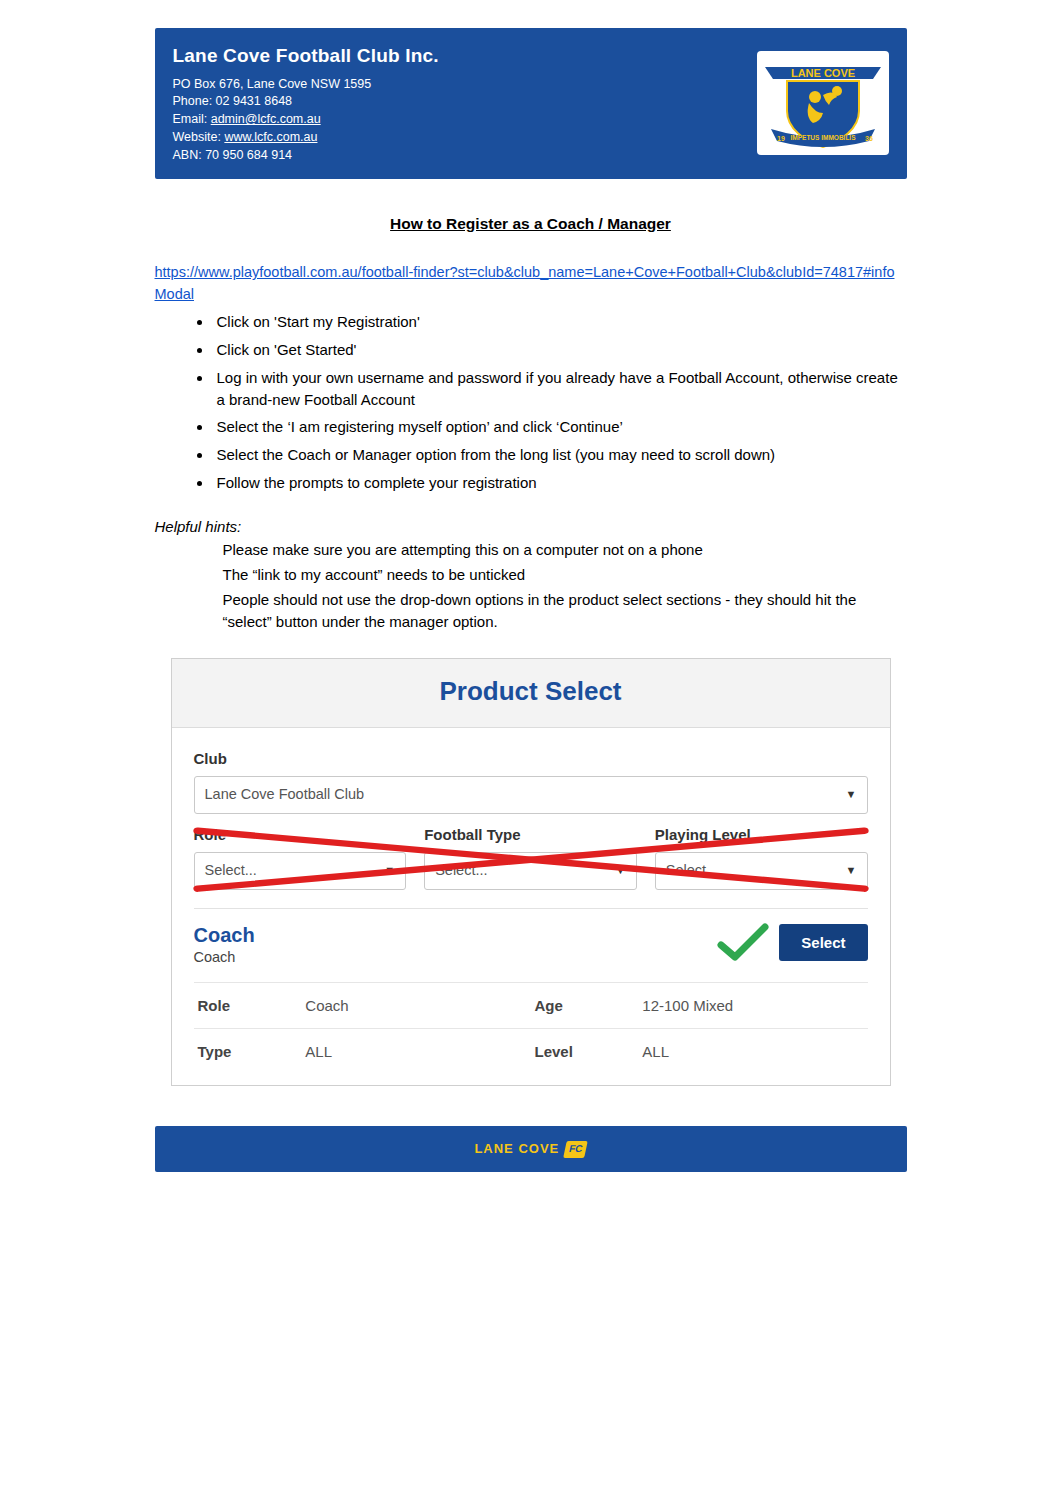Lane Cove Football Club Inc.
PO Box 676, Lane Cove NSW 1595
Phone: 02 9431 8648
Email: admin@lcfc.com.au
Website: www.lcfc.com.au
ABN: 70 950 684 914
LANE COVE IMPETUS IMMOBILIS 19 36
How to Register as a Coach / Manager
https://www.playfootball.com.au/football-finder?st=club&club_name=Lane+Cove+Football+Club&clubId=74817#infoModal
Click on 'Start my Registration'
Click on 'Get Started'
Log in with your own username and password if you already have a Football Account, otherwise create a brand-new Football Account
Select the ‘I am registering myself option’ and click ‘Continue’
Select the Coach or Manager option from the long list (you may need to scroll down)
Follow the prompts to complete your registration
Helpful hints:
Please make sure you are attempting this on a computer not on a phone
The “link to my account” needs to be unticked
People should not use the drop-down options in the product select sections - they should hit the “select” button under the manager option.
Product Select
Club
Lane Cove Football Club ▼
Role
Select...▼
Football Type
Select...▼
Playing Level
Select...▼
Coach
Coach
Select
| Role | Coach | Age | 12-100 Mixed |
| Type | ALL | Level | ALL |
LANE COVE FC